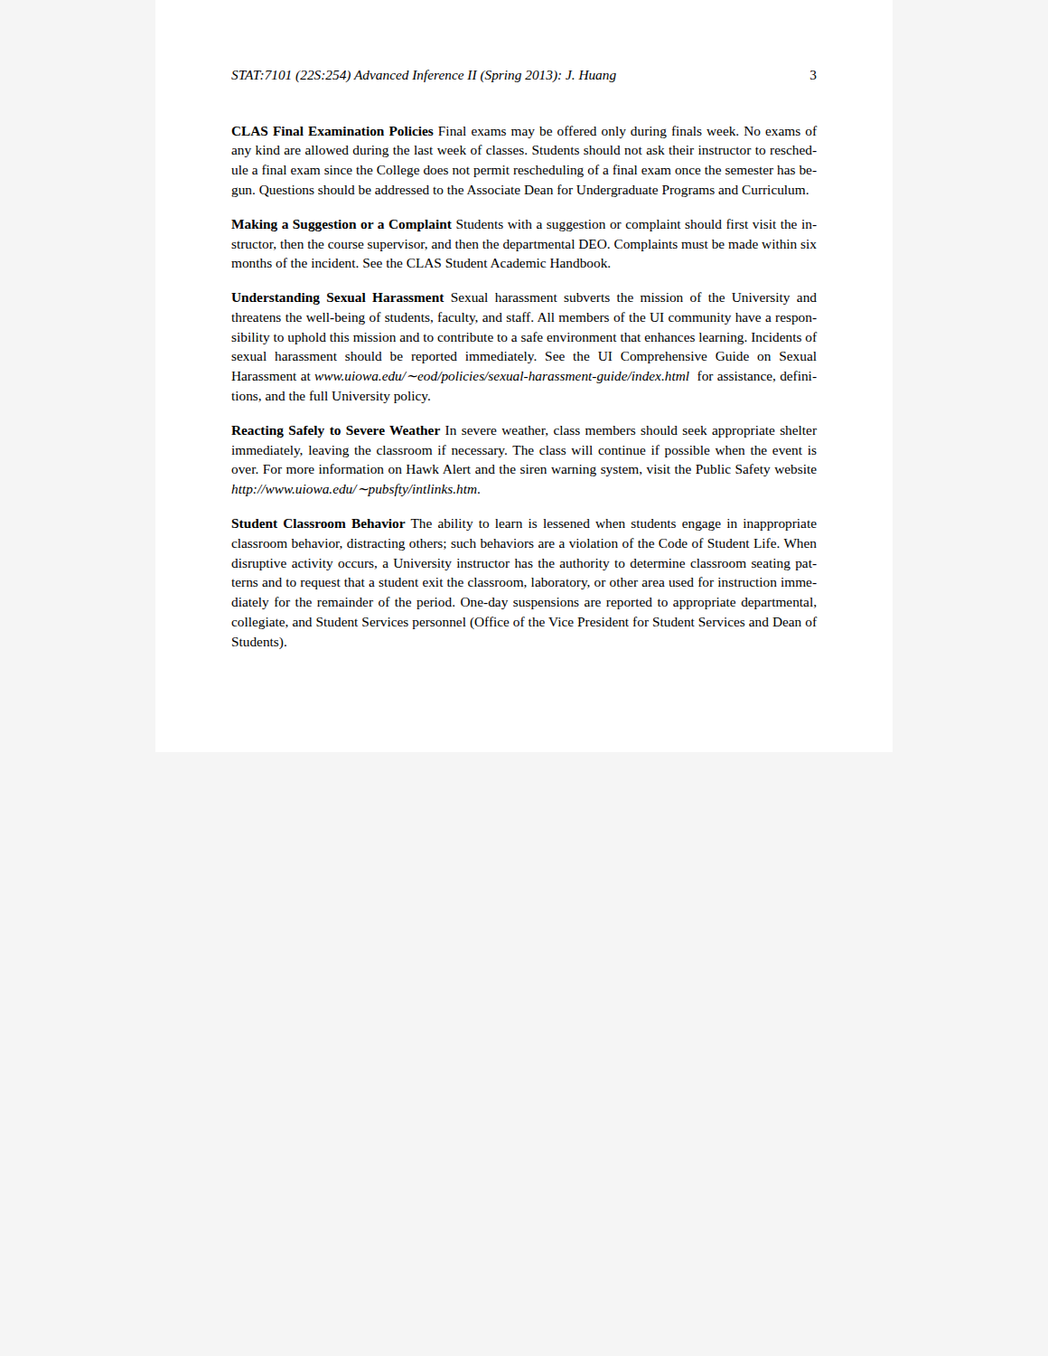STAT:7101 (22S:254) Advanced Inference II (Spring 2013): J. Huang 3
CLAS Final Examination Policies Final exams may be offered only during finals week. No exams of any kind are allowed during the last week of classes. Students should not ask their instructor to reschedule a final exam since the College does not permit rescheduling of a final exam once the semester has begun. Questions should be addressed to the Associate Dean for Undergraduate Programs and Curriculum.
Making a Suggestion or a Complaint Students with a suggestion or complaint should first visit the instructor, then the course supervisor, and then the departmental DEO. Complaints must be made within six months of the incident. See the CLAS Student Academic Handbook.
Understanding Sexual Harassment Sexual harassment subverts the mission of the University and threatens the well-being of students, faculty, and staff. All members of the UI community have a responsibility to uphold this mission and to contribute to a safe environment that enhances learning. Incidents of sexual harassment should be reported immediately. See the UI Comprehensive Guide on Sexual Harassment at www.uiowa.edu/∼eod/policies/sexual-harassment-guide/index.html for assistance, definitions, and the full University policy.
Reacting Safely to Severe Weather In severe weather, class members should seek appropriate shelter immediately, leaving the classroom if necessary. The class will continue if possible when the event is over. For more information on Hawk Alert and the siren warning system, visit the Public Safety website http://www.uiowa.edu/∼pubsfty/intlinks.htm.
Student Classroom Behavior The ability to learn is lessened when students engage in inappropriate classroom behavior, distracting others; such behaviors are a violation of the Code of Student Life. When disruptive activity occurs, a University instructor has the authority to determine classroom seating patterns and to request that a student exit the classroom, laboratory, or other area used for instruction immediately for the remainder of the period. One-day suspensions are reported to appropriate departmental, collegiate, and Student Services personnel (Office of the Vice President for Student Services and Dean of Students).